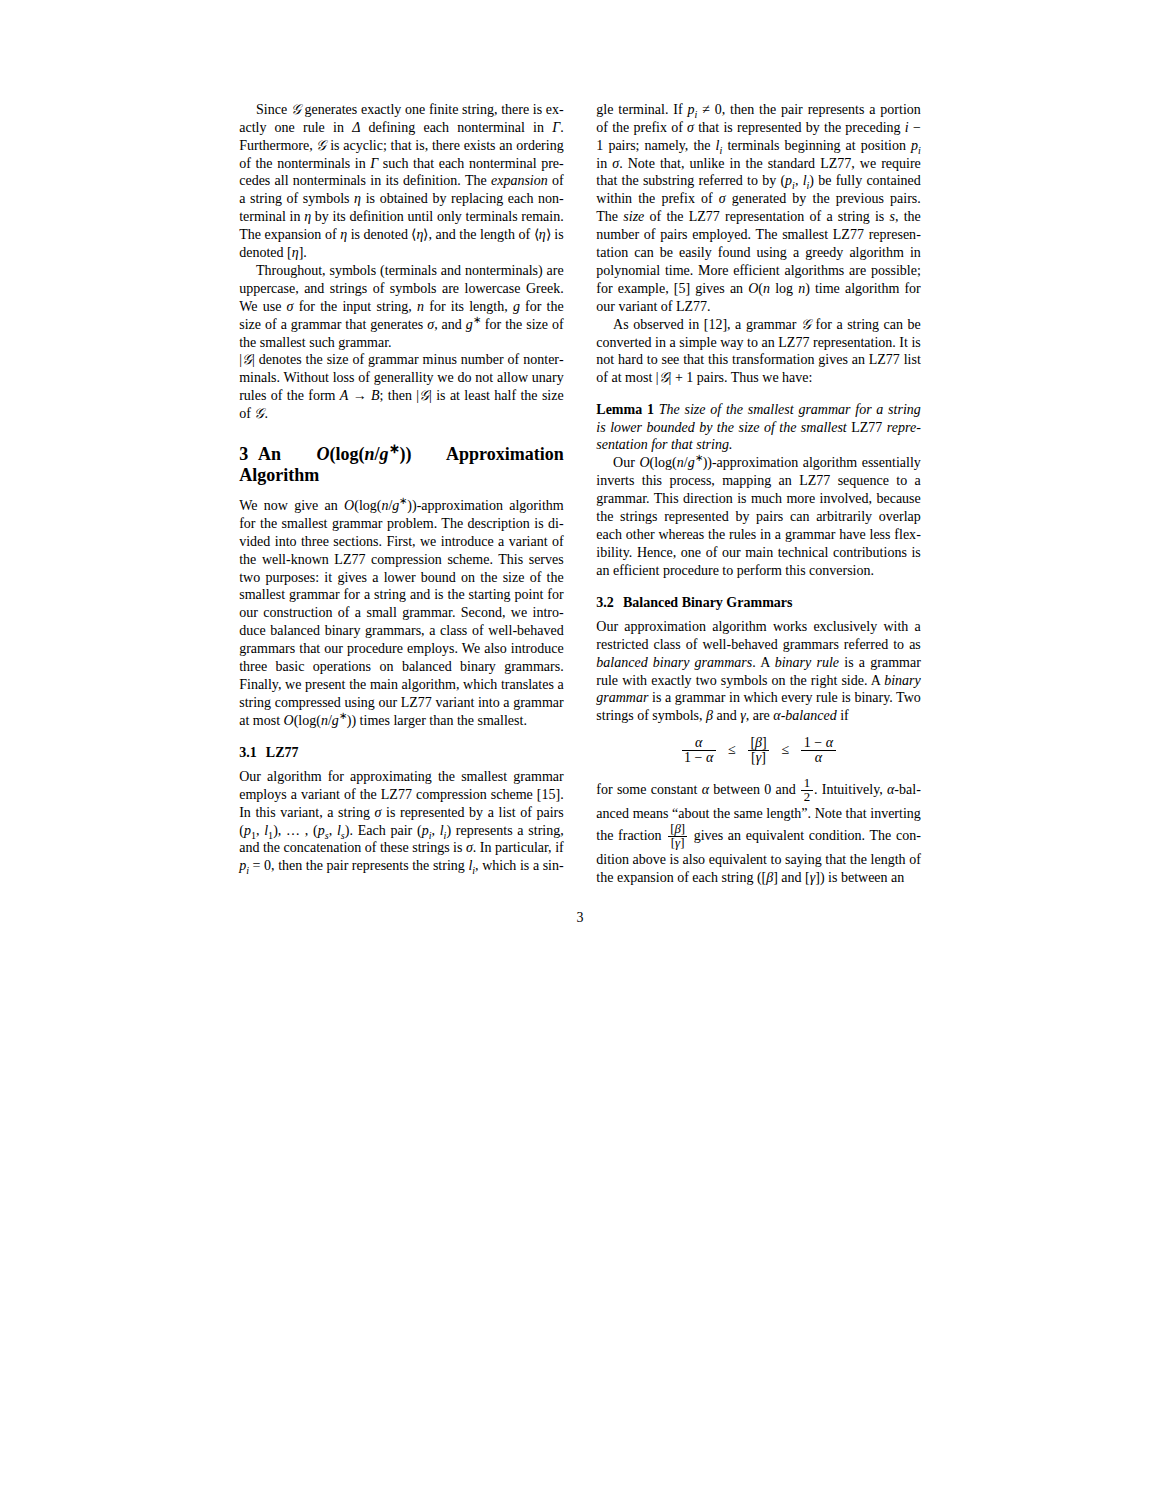Since 𝒢 generates exactly one finite string, there is exactly one rule in Δ defining each nonterminal in Γ. Furthermore, 𝒢 is acyclic; that is, there exists an ordering of the nonterminals in Γ such that each nonterminal precedes all nonterminals in its definition. The expansion of a string of symbols η is obtained by replacing each nonterminal in η by its definition until only terminals remain. The expansion of η is denoted ⟨η⟩, and the length of ⟨η⟩ is denoted [η].
Throughout, symbols (terminals and nonterminals) are uppercase, and strings of symbols are lowercase Greek. We use σ for the input string, n for its length, g for the size of a grammar that generates σ, and g∗ for the size of the smallest such grammar.
|𝒢| denotes the size of grammar minus number of nonterminals. Without loss of generallity we do not allow unary rules of the form A → B; then |𝒢| is at least half the size of 𝒢.
3 An O(log(n/g∗)) Approximation Algorithm
We now give an O(log(n/g∗))-approximation algorithm for the smallest grammar problem. The description is divided into three sections. First, we introduce a variant of the well-known LZ77 compression scheme. This serves two purposes: it gives a lower bound on the size of the smallest grammar for a string and is the starting point for our construction of a small grammar. Second, we introduce balanced binary grammars, a class of well-behaved grammars that our procedure employs. We also introduce three basic operations on balanced binary grammars. Finally, we present the main algorithm, which translates a string compressed using our LZ77 variant into a grammar at most O(log(n/g∗)) times larger than the smallest.
3.1 LZ77
Our algorithm for approximating the smallest grammar employs a variant of the LZ77 compression scheme [15]. In this variant, a string σ is represented by a list of pairs (p1, l1), … , (ps, ls). Each pair (pi, li) represents a string, and the concatenation of these strings is σ. In particular, if pi = 0, then the pair represents the string li, which is a single terminal. If pi ≠ 0, then the pair represents a portion of the prefix of σ that is represented by the preceding i − 1 pairs; namely, the li terminals beginning at position pi in σ. Note that, unlike in the standard LZ77, we require that the substring referred to by (pi, li) be fully contained within the prefix of σ generated by the previous pairs. The size of the LZ77 representation of a string is s, the number of pairs employed. The smallest LZ77 representation can be easily found using a greedy algorithm in polynomial time. More efficient algorithms are possible; for example, [5] gives an O(n log n) time algorithm for our variant of LZ77.
As observed in [12], a grammar 𝒢 for a string can be converted in a simple way to an LZ77 representation. It is not hard to see that this transformation gives an LZ77 list of at most |𝒢| + 1 pairs. Thus we have:
Lemma 1 The size of the smallest grammar for a string is lower bounded by the size of the smallest LZ77 representation for that string.
Our O(log(n/g∗))-approximation algorithm essentially inverts this process, mapping an LZ77 sequence to a grammar. This direction is much more involved, because the strings represented by pairs can arbitrarily overlap each other whereas the rules in a grammar have less flexibility. Hence, one of our main technical contributions is an efficient procedure to perform this conversion.
3.2 Balanced Binary Grammars
Our approximation algorithm works exclusively with a restricted class of well-behaved grammars referred to as balanced binary grammars. A binary rule is a grammar rule with exactly two symbols on the right side. A binary grammar is a grammar in which every rule is binary. Two strings of symbols, β and γ, are α-balanced if
α 1 − α ≤ [β][γ] ≤ 1 − α α
for some constant α between 0 and 12. Intuitively, α-balanced means “about the same length”. Note that inverting the fraction [β][γ] gives an equivalent condition. The condition above is also equivalent to saying that the length of the expansion of each string ([β] and [γ]) is between an
3